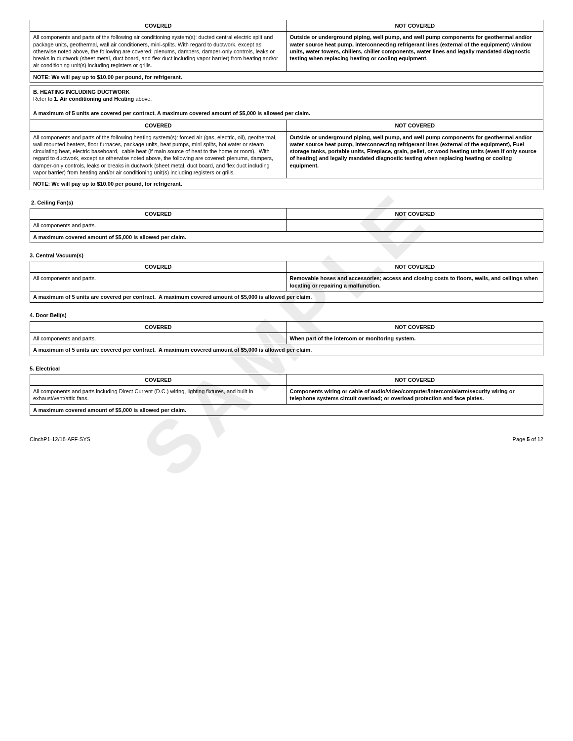SAMPLE
| COVERED | NOT COVERED |
| --- | --- |
| All components and parts of the following air conditioning system(s): ducted central electric split and package units, geothermal, wall air conditioners, mini-splits. With regard to ductwork, except as otherwise noted above, the following are covered: plenums, dampers, damper-only controls, leaks or breaks in ductwork (sheet metal, duct board, and flex duct including vapor barrier) from heating and/or air conditioning unit(s) including registers or grills. | Outside or underground piping, well pump, and well pump components for geothermal and/or water source heat pump, interconnecting refrigerant lines (external of the equipment) window units, water towers, chillers, chiller components, water lines and legally mandated diagnostic testing when replacing heating or cooling equipment. |
| NOTE: We will pay up to $10.00 per pound, for refrigerant. |
| B. HEATING INCLUDING DUCTWORK Refer to 1. Air conditioning and Heating above. A maximum of 5 units are covered per contract. A maximum covered amount of $5,000 is allowed per claim. |
| COVERED | NOT COVERED |
| All components and parts of the following heating system(s): forced air (gas, electric, oil), geothermal, wall mounted heaters, floor furnaces, package units, heat pumps, mini-splits, hot water or steam circulating heat, electric baseboard, cable heat (if main source of heat to the home or room). With regard to ductwork, except as otherwise noted above, the following are covered: plenums, dampers, damper-only controls, leaks or breaks in ductwork (sheet metal, duct board, and flex duct including vapor barrier) from heating and/or air conditioning unit(s) including registers or grills. | Outside or underground piping, well pump, and well pump components for geothermal and/or water source heat pump, interconnecting refrigerant lines (external of the equipment), Fuel storage tanks, portable units, Fireplace, grain, pellet, or wood heating units (even if only source of heating) and legally mandated diagnostic testing when replacing heating or cooling equipment. |
| NOTE: We will pay up to $10.00 per pound, for refrigerant. |
2. Ceiling Fan(s)
| COVERED | NOT COVERED |
| --- | --- |
| All components and parts. | - |
| A maximum covered amount of $5,000 is allowed per claim. |
3. Central Vacuum(s)
| COVERED | NOT COVERED |
| --- | --- |
| All components and parts. | Removable hoses and accessories; access and closing costs to floors, walls, and ceilings when locating or repairing a malfunction. |
| A maximum of 5 units are covered per contract. A maximum covered amount of $5,000 is allowed per claim. |
4. Door Bell(s)
| COVERED | NOT COVERED |
| --- | --- |
| All components and parts. | When part of the intercom or monitoring system. |
| A maximum of 5 units are covered per contract. A maximum covered amount of $5,000 is allowed per claim. |
5. Electrical
| COVERED | NOT COVERED |
| --- | --- |
| All components and parts including Direct Current (D.C.) wiring, lighting fixtures, and built-in exhaust/vent/attic fans. | Components wiring or cable of audio/video/computer/intercom/alarm/security wiring or telephone systems circuit overload; or overload protection and face plates. |
| A maximum covered amount of $5,000 is allowed per claim. |
CinchP1-12/18-AFF-SYS Page 5 of 12